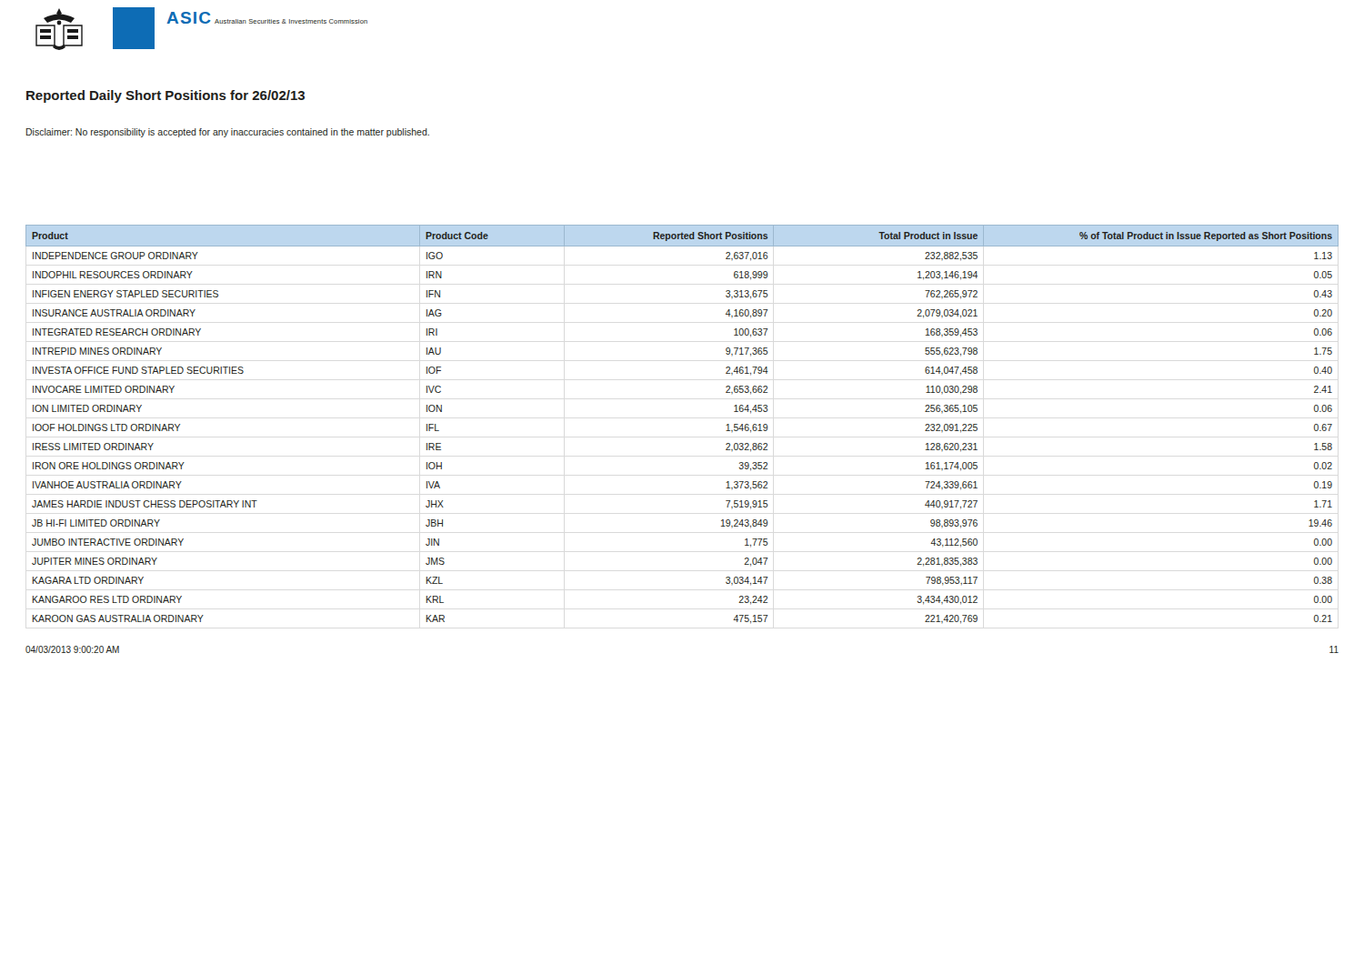ASIC Australian Securities & Investments Commission
Reported Daily Short Positions for 26/02/13
Disclaimer: No responsibility is accepted for any inaccuracies contained in the matter published.
| Product | Product Code | Reported Short Positions | Total Product in Issue | % of Total Product in Issue Reported as Short Positions |
| --- | --- | --- | --- | --- |
| INDEPENDENCE GROUP ORDINARY | IGO | 2,637,016 | 232,882,535 | 1.13 |
| INDOPHIL RESOURCES ORDINARY | IRN | 618,999 | 1,203,146,194 | 0.05 |
| INFIGEN ENERGY STAPLED SECURITIES | IFN | 3,313,675 | 762,265,972 | 0.43 |
| INSURANCE AUSTRALIA ORDINARY | IAG | 4,160,897 | 2,079,034,021 | 0.20 |
| INTEGRATED RESEARCH ORDINARY | IRI | 100,637 | 168,359,453 | 0.06 |
| INTREPID MINES ORDINARY | IAU | 9,717,365 | 555,623,798 | 1.75 |
| INVESTA OFFICE FUND STAPLED SECURITIES | IOF | 2,461,794 | 614,047,458 | 0.40 |
| INVOCARE LIMITED ORDINARY | IVC | 2,653,662 | 110,030,298 | 2.41 |
| ION LIMITED ORDINARY | ION | 164,453 | 256,365,105 | 0.06 |
| IOOF HOLDINGS LTD ORDINARY | IFL | 1,546,619 | 232,091,225 | 0.67 |
| IRESS LIMITED ORDINARY | IRE | 2,032,862 | 128,620,231 | 1.58 |
| IRON ORE HOLDINGS ORDINARY | IOH | 39,352 | 161,174,005 | 0.02 |
| IVANHOE AUSTRALIA ORDINARY | IVA | 1,373,562 | 724,339,661 | 0.19 |
| JAMES HARDIE INDUST CHESS DEPOSITARY INT | JHX | 7,519,915 | 440,917,727 | 1.71 |
| JB HI-FI LIMITED ORDINARY | JBH | 19,243,849 | 98,893,976 | 19.46 |
| JUMBO INTERACTIVE ORDINARY | JIN | 1,775 | 43,112,560 | 0.00 |
| JUPITER MINES ORDINARY | JMS | 2,047 | 2,281,835,383 | 0.00 |
| KAGARA LTD ORDINARY | KZL | 3,034,147 | 798,953,117 | 0.38 |
| KANGAROO RES LTD ORDINARY | KRL | 23,242 | 3,434,430,012 | 0.00 |
| KAROON GAS AUSTRALIA ORDINARY | KAR | 475,157 | 221,420,769 | 0.21 |
04/03/2013 9:00:20 AM 11